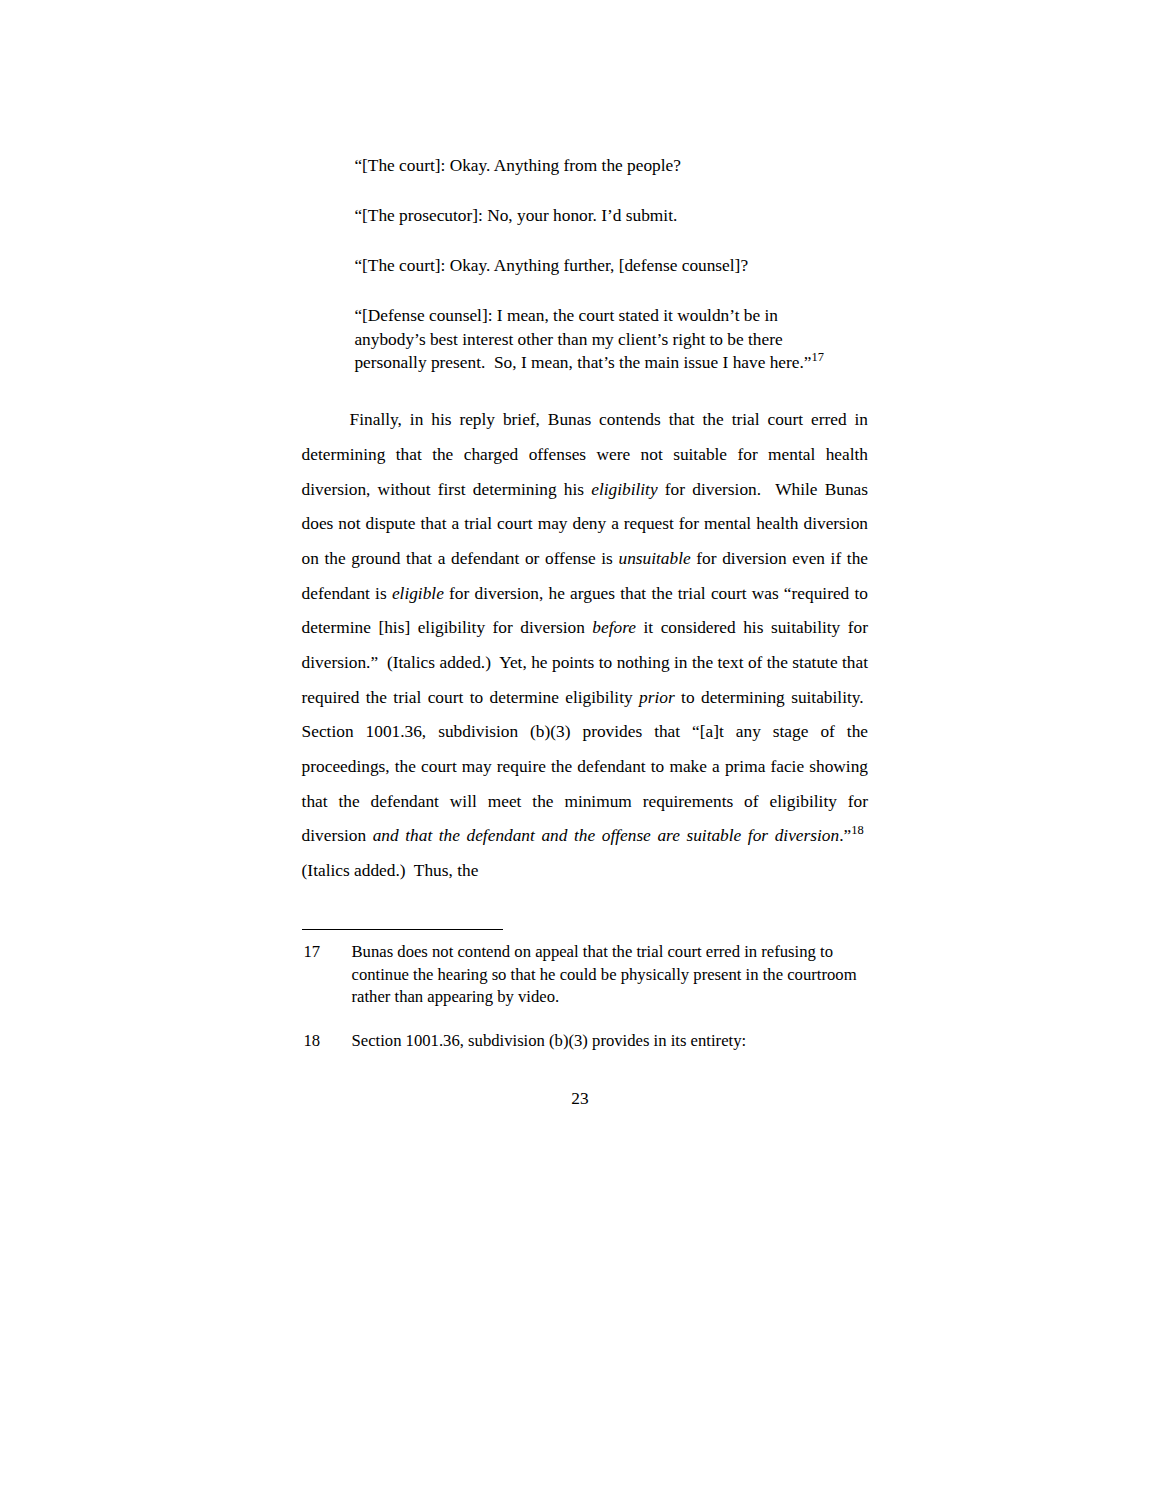“[The court]: Okay. Anything from the people?
“[The prosecutor]: No, your honor. I’d submit.
“[The court]: Okay. Anything further, [defense counsel]?
“[Defense counsel]: I mean, the court stated it wouldn’t be in anybody’s best interest other than my client’s right to be there personally present. So, I mean, that’s the main issue I have here.”17
Finally, in his reply brief, Bunas contends that the trial court erred in determining that the charged offenses were not suitable for mental health diversion, without first determining his eligibility for diversion. While Bunas does not dispute that a trial court may deny a request for mental health diversion on the ground that a defendant or offense is unsuitable for diversion even if the defendant is eligible for diversion, he argues that the trial court was “required to determine [his] eligibility for diversion before it considered his suitability for diversion.” (Italics added.) Yet, he points to nothing in the text of the statute that required the trial court to determine eligibility prior to determining suitability. Section 1001.36, subdivision (b)(3) provides that “[a]t any stage of the proceedings, the court may require the defendant to make a prima facie showing that the defendant will meet the minimum requirements of eligibility for diversion and that the defendant and the offense are suitable for diversion.”18 (Italics added.) Thus, the
17
Bunas does not contend on appeal that the trial court erred in refusing to continue the hearing so that he could be physically present in the courtroom rather than appearing by video.
18
Section 1001.36, subdivision (b)(3) provides in its entirety:
23